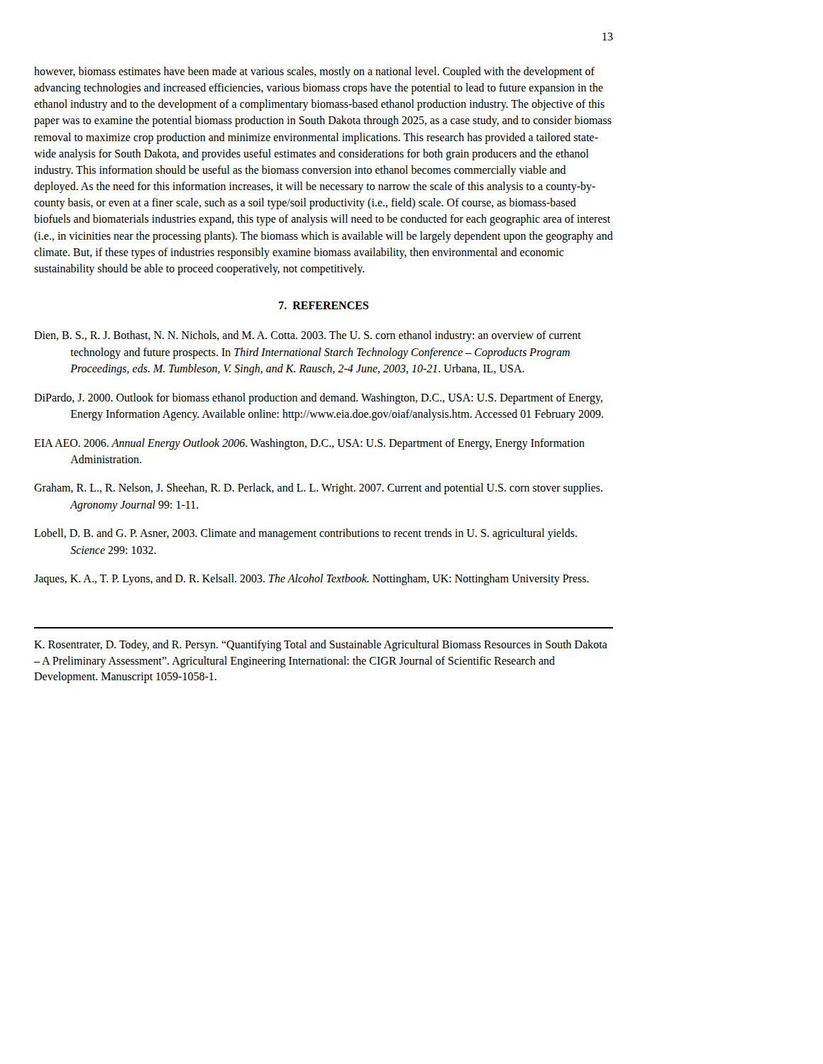13
however, biomass estimates have been made at various scales, mostly on a national level. Coupled with the development of advancing technologies and increased efficiencies, various biomass crops have the potential to lead to future expansion in the ethanol industry and to the development of a complimentary biomass-based ethanol production industry. The objective of this paper was to examine the potential biomass production in South Dakota through 2025, as a case study, and to consider biomass removal to maximize crop production and minimize environmental implications. This research has provided a tailored state-wide analysis for South Dakota, and provides useful estimates and considerations for both grain producers and the ethanol industry. This information should be useful as the biomass conversion into ethanol becomes commercially viable and deployed. As the need for this information increases, it will be necessary to narrow the scale of this analysis to a county-by-county basis, or even at a finer scale, such as a soil type/soil productivity (i.e., field) scale. Of course, as biomass-based biofuels and biomaterials industries expand, this type of analysis will need to be conducted for each geographic area of interest (i.e., in vicinities near the processing plants). The biomass which is available will be largely dependent upon the geography and climate. But, if these types of industries responsibly examine biomass availability, then environmental and economic sustainability should be able to proceed cooperatively, not competitively.
7. REFERENCES
Dien, B. S., R. J. Bothast, N. N. Nichols, and M. A. Cotta. 2003. The U. S. corn ethanol industry: an overview of current technology and future prospects. In Third International Starch Technology Conference – Coproducts Program Proceedings, eds. M. Tumbleson, V. Singh, and K. Rausch, 2-4 June, 2003, 10-21. Urbana, IL, USA.
DiPardo, J. 2000. Outlook for biomass ethanol production and demand. Washington, D.C., USA: U.S. Department of Energy, Energy Information Agency. Available online: http://www.eia.doe.gov/oiaf/analysis.htm. Accessed 01 February 2009.
EIA AEO. 2006. Annual Energy Outlook 2006. Washington, D.C., USA: U.S. Department of Energy, Energy Information Administration.
Graham, R. L., R. Nelson, J. Sheehan, R. D. Perlack, and L. L. Wright. 2007. Current and potential U.S. corn stover supplies. Agronomy Journal 99: 1-11.
Lobell, D. B. and G. P. Asner, 2003. Climate and management contributions to recent trends in U. S. agricultural yields. Science 299: 1032.
Jaques, K. A., T. P. Lyons, and D. R. Kelsall. 2003. The Alcohol Textbook. Nottingham, UK: Nottingham University Press.
K. Rosentrater, D. Todey, and R. Persyn. “Quantifying Total and Sustainable Agricultural Biomass Resources in South Dakota – A Preliminary Assessment”. Agricultural Engineering International: the CIGR Journal of Scientific Research and Development. Manuscript 1059-1058-1.